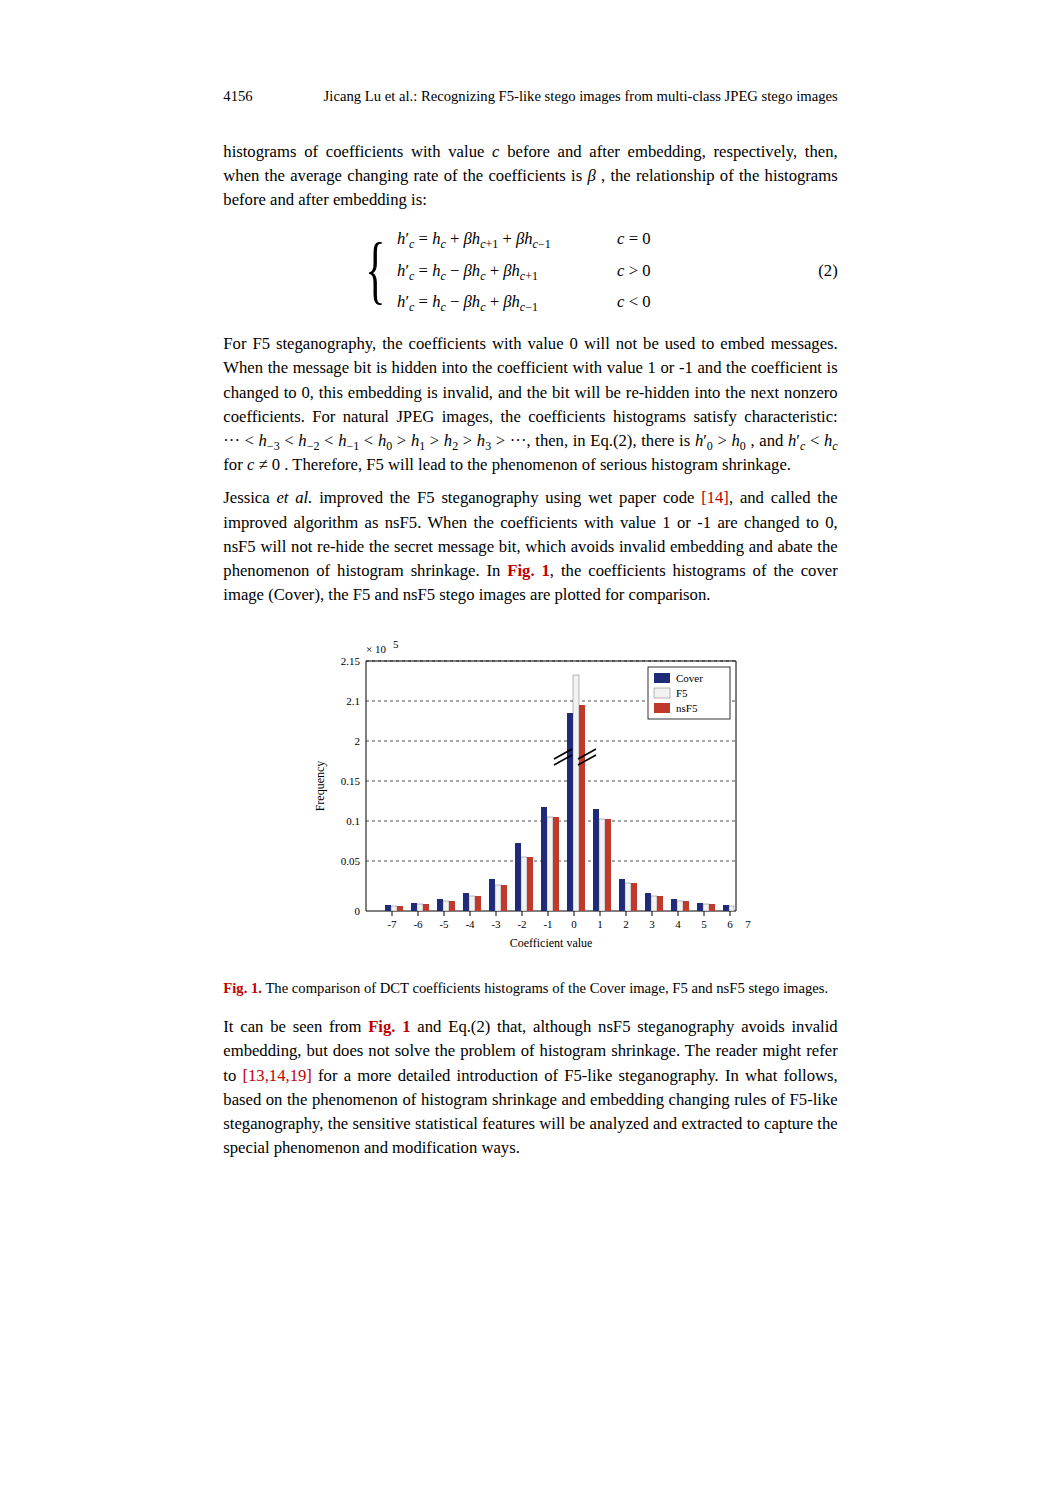4156 Jicang Lu et al.: Recognizing F5-like stego images from multi-class JPEG stego images
histograms of coefficients with value c before and after embedding, respectively, then, when the average changing rate of the coefficients is β , the relationship of the histograms before and after embedding is:
{
h′c = hc + βhc+1 + βhc−1 c = 0
h′c = hc − βhc + βhc+1 c > 0
h′c = hc − βhc + βhc−1 c < 0
(2)
For F5 steganography, the coefficients with value 0 will not be used to embed messages. When the message bit is hidden into the coefficient with value 1 or -1 and the coefficient is changed to 0, this embedding is invalid, and the bit will be re-hidden into the next nonzero coefficients. For natural JPEG images, the coefficients histograms satisfy characteristic: ··· < h−3 < h−2 < h−1 < h0 > h1 > h2 > h3 > ···, then, in Eq.(2), there is h′0 > h0 , and h′c < hc for c ≠ 0 . Therefore, F5 will lead to the phenomenon of serious histogram shrinkage.
Jessica et al. improved the F5 steganography using wet paper code [14], and called the improved algorithm as nsF5. When the coefficients with value 1 or -1 are changed to 0, nsF5 will not re-hide the secret message bit, which avoids invalid embedding and abate the phenomenon of histogram shrinkage. In Fig. 1, the coefficients histograms of the cover image (Cover), the F5 and nsF5 stego images are plotted for comparison.
2.15 2.1 2 0.15 0.1 0.05 0 × 10 5 -7 -6 -5 -4 -3 -2 -1 0 1 2 3 4 5 6 7 Coefficient value Frequency Cover F5 nsF5
Fig. 1. The comparison of DCT coefficients histograms of the Cover image, F5 and nsF5 stego images.
It can be seen from Fig. 1 and Eq.(2) that, although nsF5 steganography avoids invalid embedding, but does not solve the problem of histogram shrinkage. The reader might refer to [13,14,19] for a more detailed introduction of F5-like steganography. In what follows, based on the phenomenon of histogram shrinkage and embedding changing rules of F5-like steganography, the sensitive statistical features will be analyzed and extracted to capture the special phenomenon and modification ways.